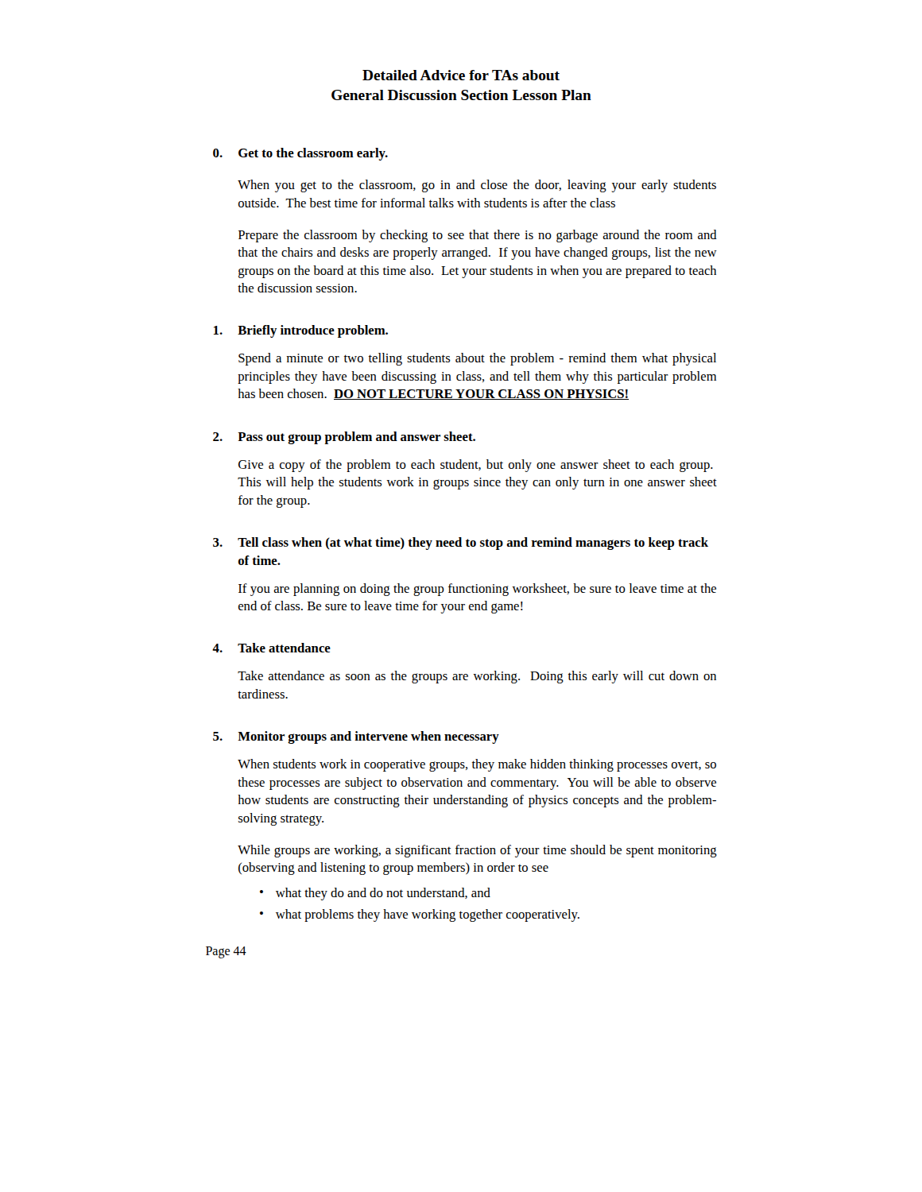Detailed Advice for TAs about
General Discussion Section Lesson Plan
Get to the classroom early.
When you get to the classroom, go in and close the door, leaving your early students outside. The best time for informal talks with students is after the class
Prepare the classroom by checking to see that there is no garbage around the room and that the chairs and desks are properly arranged. If you have changed groups, list the new groups on the board at this time also. Let your students in when you are prepared to teach the discussion session.
Briefly introduce problem.
Spend a minute or two telling students about the problem - remind them what physical principles they have been discussing in class, and tell them why this particular problem has been chosen. DO NOT LECTURE YOUR CLASS ON PHYSICS!
Pass out group problem and answer sheet.
Give a copy of the problem to each student, but only one answer sheet to each group. This will help the students work in groups since they can only turn in one answer sheet for the group.
Tell class when (at what time) they need to stop and remind managers to keep track of time.
If you are planning on doing the group functioning worksheet, be sure to leave time at the end of class. Be sure to leave time for your end game!
Take attendance
Take attendance as soon as the groups are working. Doing this early will cut down on tardiness.
Monitor groups and intervene when necessary
When students work in cooperative groups, they make hidden thinking processes overt, so these processes are subject to observation and commentary. You will be able to observe how students are constructing their understanding of physics concepts and the problem-solving strategy.
While groups are working, a significant fraction of your time should be spent monitoring (observing and listening to group members) in order to see
what they do and do not understand, and
what problems they have working together cooperatively.
Page 44